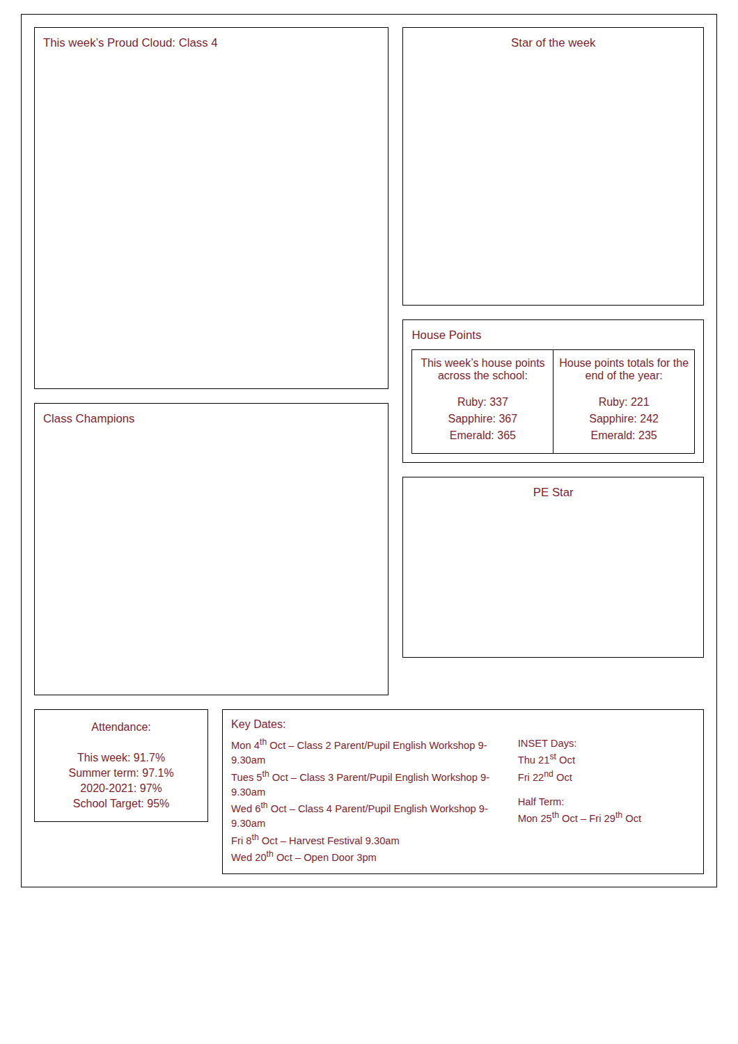This week’s Proud Cloud: Class 4
Class Champions
Star of the week
House Points
| This week’s house points across the school: Ruby: 337 Sapphire: 367 Emerald: 365 | House points totals for the end of the year: Ruby: 221 Sapphire: 242 Emerald: 235 |
PE Star
Attendance:
This week: 91.7%
Summer term: 97.1%
2020-2021: 97%
School Target: 95%
Key Dates:
Mon 4th Oct – Class 2 Parent/Pupil English Workshop 9-9.30am
Tues 5th Oct – Class 3 Parent/Pupil English Workshop 9-9.30am
Wed 6th Oct – Class 4 Parent/Pupil English Workshop 9-9.30am
Fri 8th Oct – Harvest Festival 9.30am
Wed 20th Oct – Open Door 3pm
INSET Days:
Thu 21st Oct
Fri 22nd Oct
Half Term:
Mon 25th Oct – Fri 29th Oct